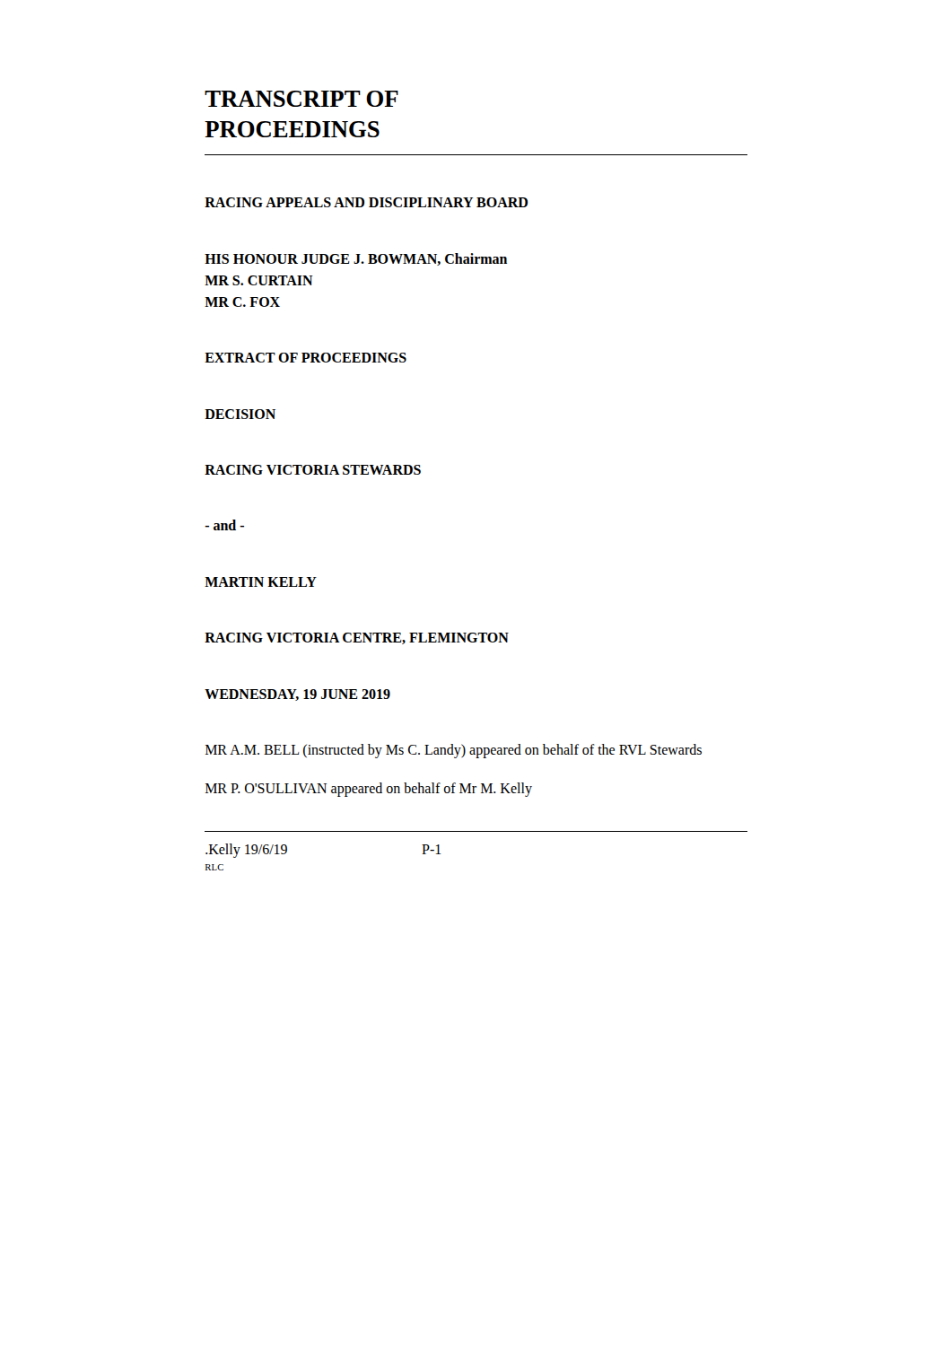TRANSCRIPT OF
PROCEEDINGS
RACING APPEALS AND DISCIPLINARY BOARD
HIS HONOUR JUDGE J. BOWMAN, Chairman
MR S. CURTAIN
MR C. FOX
EXTRACT OF PROCEEDINGS
DECISION
RACING VICTORIA STEWARDS
- and -
MARTIN KELLY
RACING VICTORIA CENTRE, FLEMINGTON
WEDNESDAY, 19 JUNE 2019
MR A.M. BELL (instructed by Ms C. Landy) appeared on behalf of the RVL Stewards
MR P. O'SULLIVAN appeared on behalf of Mr M. Kelly
.Kelly 19/6/19
P-1
RLC